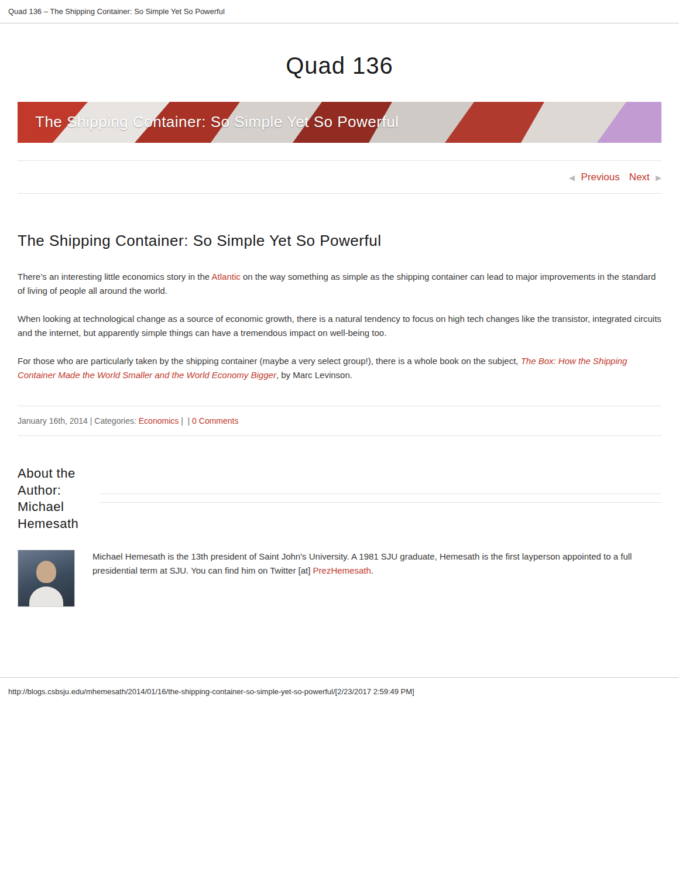Quad 136 – The Shipping Container: So Simple Yet So Powerful
Quad 136
The Shipping Container: So Simple Yet So Powerful
◀ Previous Next ▶
The Shipping Container: So Simple Yet So Powerful
There’s an interesting little economics story in the Atlantic on the way something as simple as the shipping container can lead to major improvements in the standard of living of people all around the world.
When looking at technological change as a source of economic growth, there is a natural tendency to focus on high tech changes like the transistor, integrated circuits and the internet, but apparently simple things can have a tremendous impact on well-being too.
For those who are particularly taken by the shipping container (maybe a very select group!), there is a whole book on the subject, The Box: How the Shipping Container Made the World Smaller and the World Economy Bigger, by Marc Levinson.
January 16th, 2014 | Categories: Economics | | 0 Comments
About the Author: Michael Hemesath
Michael Hemesath is the 13th president of Saint John's University. A 1981 SJU graduate, Hemesath is the first layperson appointed to a full presidential term at SJU. You can find him on Twitter [at] PrezHemesath.
http://blogs.csbsju.edu/mhemesath/2014/01/16/the-shipping-container-so-simple-yet-so-powerful/[2/23/2017 2:59:49 PM]